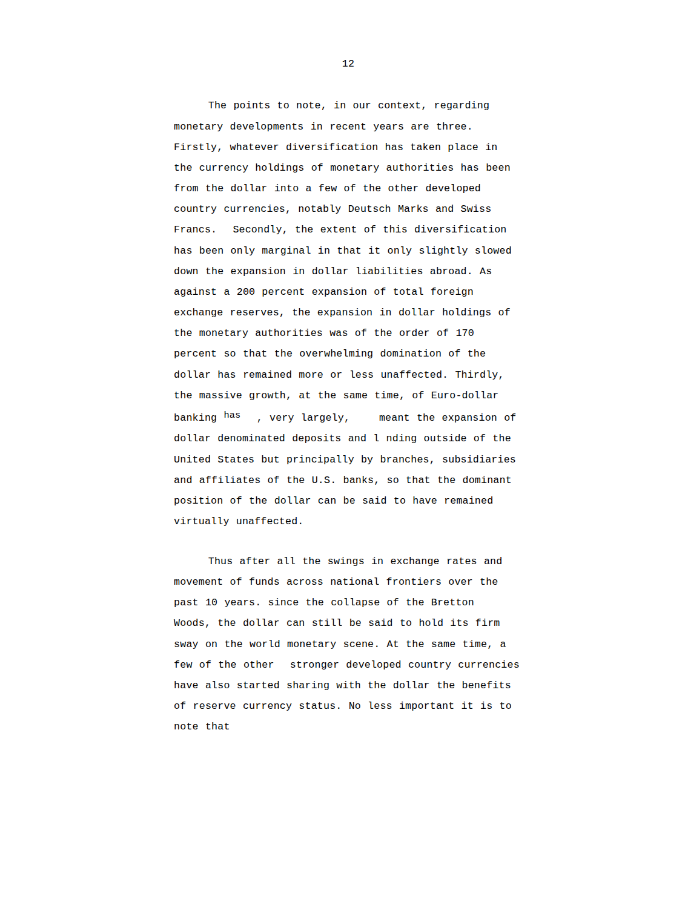12
The points to note, in our context, regarding monetary developments in recent years are three. Firstly, whatever diversification has taken place in the currency holdings of monetary authorities has been from the dollar into a few of the other developed country currencies, notably Deutsch Marks and Swiss Francs. Secondly, the extent of this diversification has been only marginal in that it only slightly slowed down the expansion in dollar liabilities abroad. As against a 200 percent expansion of total foreign exchange reserves, the expansion in dollar holdings of the monetary authorities was of the order of 170 percent so that the overwhelming domination of the dollar has remained more or less unaffected. Thirdly, the massive growth, at the same time, of Euro-dollar banking has , very largely, meant the expansion of dollar denominated deposits and l nding outside of the United States but principally by branches, subsidiaries and affiliates of the U.S. banks, so that the dominant position of the dollar can be said to have remained virtually unaffected.
Thus after all the swings in exchange rates and movement of funds across national frontiers over the past 10 years. since the collapse of the Bretton Woods, the dollar can still be said to hold its firm sway on the world monetary scene. At the same time, a few of the other stronger developed country currencies have also started sharing with the dollar the benefits of reserve currency status. No less important it is to note that